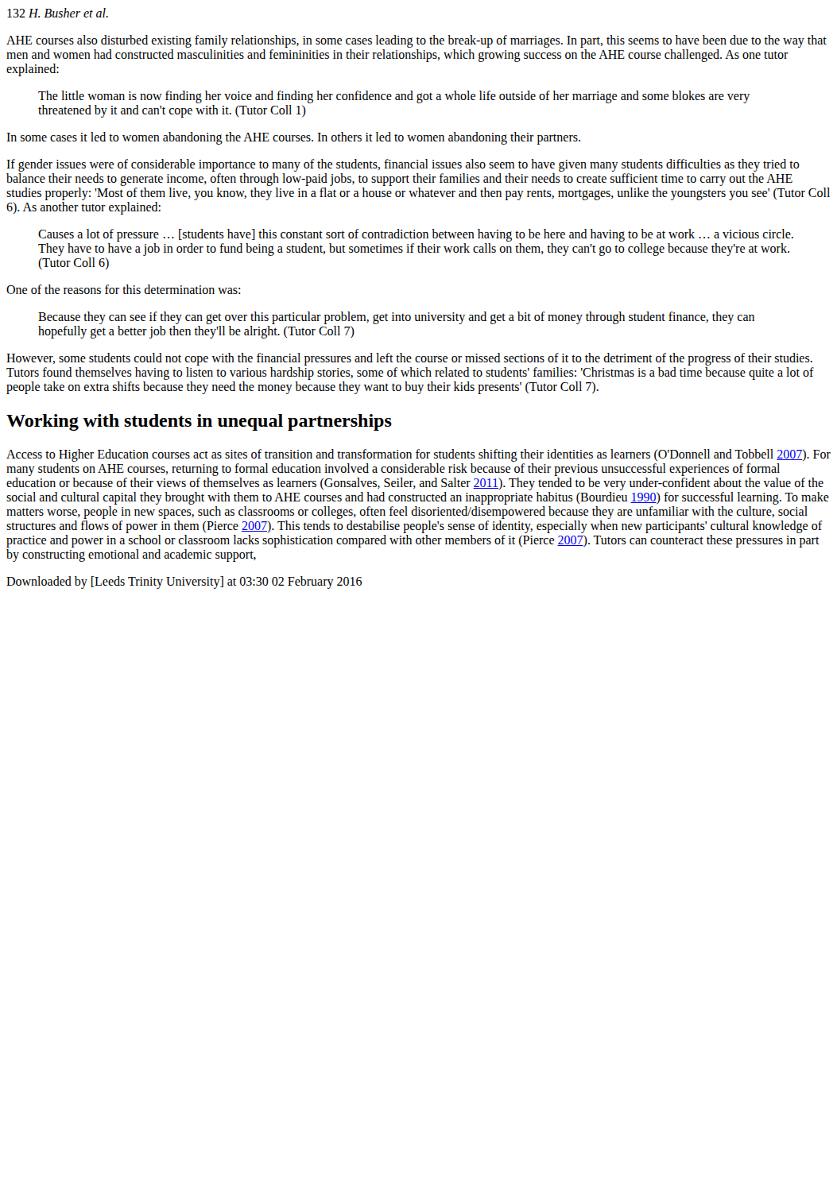132 H. Busher et al.
AHE courses also disturbed existing family relationships, in some cases leading to the break-up of marriages. In part, this seems to have been due to the way that men and women had constructed masculinities and femininities in their relationships, which growing success on the AHE course challenged. As one tutor explained:
The little woman is now finding her voice and finding her confidence and got a whole life outside of her marriage and some blokes are very threatened by it and can't cope with it. (Tutor Coll 1)
In some cases it led to women abandoning the AHE courses. In others it led to women abandoning their partners.
If gender issues were of considerable importance to many of the students, financial issues also seem to have given many students difficulties as they tried to balance their needs to generate income, often through low-paid jobs, to support their families and their needs to create sufficient time to carry out the AHE studies properly: 'Most of them live, you know, they live in a flat or a house or whatever and then pay rents, mortgages, unlike the youngsters you see' (Tutor Coll 6). As another tutor explained:
Causes a lot of pressure … [students have] this constant sort of contradiction between having to be here and having to be at work … a vicious circle. They have to have a job in order to fund being a student, but sometimes if their work calls on them, they can't go to college because they're at work. (Tutor Coll 6)
One of the reasons for this determination was:
Because they can see if they can get over this particular problem, get into university and get a bit of money through student finance, they can hopefully get a better job then they'll be alright. (Tutor Coll 7)
However, some students could not cope with the financial pressures and left the course or missed sections of it to the detriment of the progress of their studies. Tutors found themselves having to listen to various hardship stories, some of which related to students' families: 'Christmas is a bad time because quite a lot of people take on extra shifts because they need the money because they want to buy their kids presents' (Tutor Coll 7).
Working with students in unequal partnerships
Access to Higher Education courses act as sites of transition and transformation for students shifting their identities as learners (O'Donnell and Tobbell 2007). For many students on AHE courses, returning to formal education involved a considerable risk because of their previous unsuccessful experiences of formal education or because of their views of themselves as learners (Gonsalves, Seiler, and Salter 2011). They tended to be very under-confident about the value of the social and cultural capital they brought with them to AHE courses and had constructed an inappropriate habitus (Bourdieu 1990) for successful learning. To make matters worse, people in new spaces, such as classrooms or colleges, often feel disoriented/disempowered because they are unfamiliar with the culture, social structures and flows of power in them (Pierce 2007). This tends to destabilise people's sense of identity, especially when new participants' cultural knowledge of practice and power in a school or classroom lacks sophistication compared with other members of it (Pierce 2007). Tutors can counteract these pressures in part by constructing emotional and academic support,
Downloaded by [Leeds Trinity University] at 03:30 02 February 2016